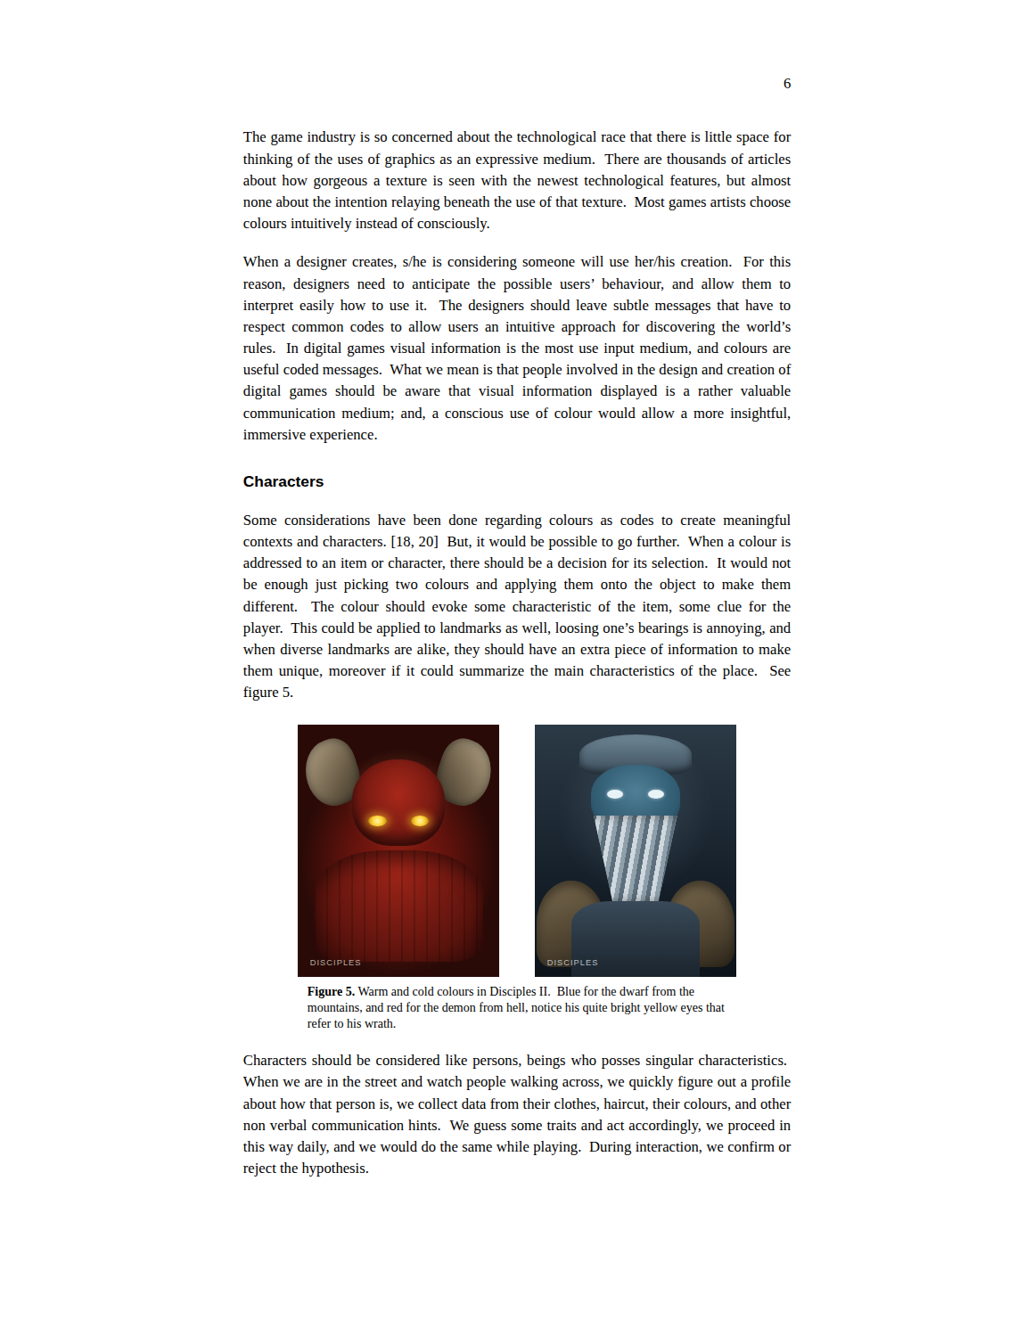6
The game industry is so concerned about the technological race that there is little space for thinking of the uses of graphics as an expressive medium. There are thousands of articles about how gorgeous a texture is seen with the newest technological features, but almost none about the intention relaying beneath the use of that texture. Most games artists choose colours intuitively instead of consciously.
When a designer creates, s/he is considering someone will use her/his creation. For this reason, designers need to anticipate the possible users’ behaviour, and allow them to interpret easily how to use it. The designers should leave subtle messages that have to respect common codes to allow users an intuitive approach for discovering the world’s rules. In digital games visual information is the most use input medium, and colours are useful coded messages. What we mean is that people involved in the design and creation of digital games should be aware that visual information displayed is a rather valuable communication medium; and, a conscious use of colour would allow a more insightful, immersive experience.
Characters
Some considerations have been done regarding colours as codes to create meaningful contexts and characters. [18, 20] But, it would be possible to go further. When a colour is addressed to an item or character, there should be a decision for its selection. It would not be enough just picking two colours and applying them onto the object to make them different. The colour should evoke some characteristic of the item, some clue for the player. This could be applied to landmarks as well, loosing one’s bearings is annoying, and when diverse landmarks are alike, they should have an extra piece of information to make them unique, moreover if it could summarize the main characteristics of the place. See figure 5.
DISCIPLES
DISCIPLES
Figure 5. Warm and cold colours in Disciples II. Blue for the dwarf from the mountains, and red for the demon from hell, notice his quite bright yellow eyes that refer to his wrath.
Characters should be considered like persons, beings who posses singular characteristics. When we are in the street and watch people walking across, we quickly figure out a profile about how that person is, we collect data from their clothes, haircut, their colours, and other non verbal communication hints. We guess some traits and act accordingly, we proceed in this way daily, and we would do the same while playing. During interaction, we confirm or reject the hypothesis.